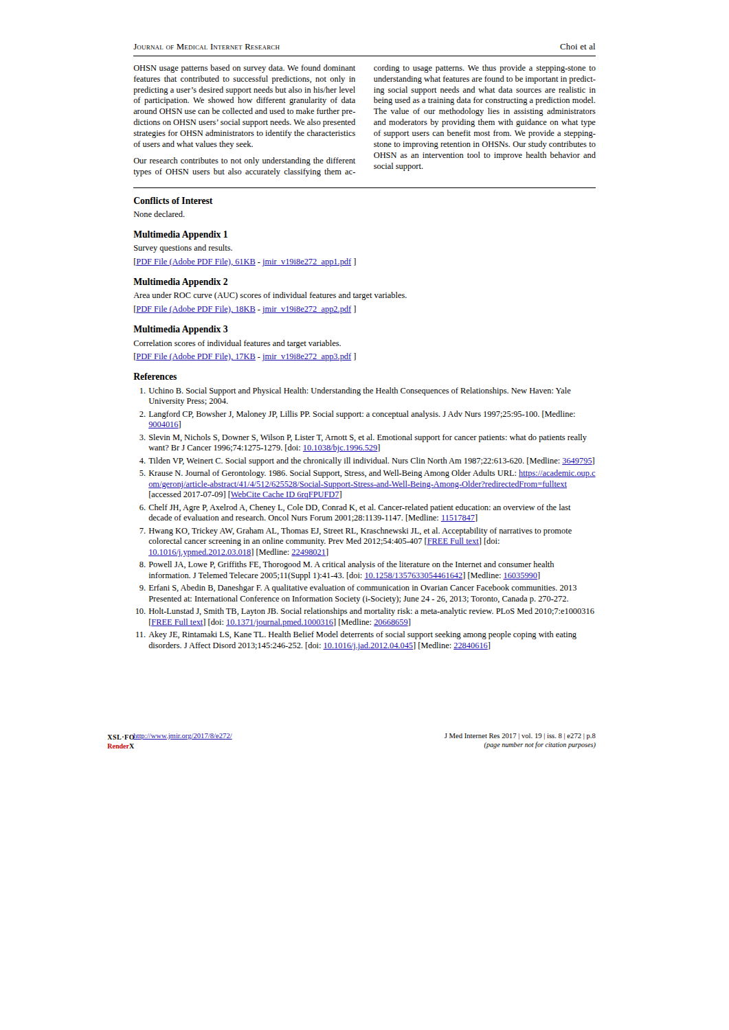Journal of Medical Internet Research
Choi et al
OHSN usage patterns based on survey data. We found dominant features that contributed to successful predictions, not only in predicting a user’s desired support needs but also in his/her level of participation. We showed how different granularity of data around OHSN use can be collected and used to make further predictions on OHSN users’ social support needs. We also presented strategies for OHSN administrators to identify the characteristics of users and what values they seek.
Our research contributes to not only understanding the different types of OHSN users but also accurately classifying them according to usage patterns. We thus provide a stepping-stone to understanding what features are found to be important in predicting social support needs and what data sources are realistic in being used as a training data for constructing a prediction model. The value of our methodology lies in assisting administrators and moderators by providing them with guidance on what type of support users can benefit most from. We provide a stepping-stone to improving retention in OHSNs. Our study contributes to OHSN as an intervention tool to improve health behavior and social support.
Conflicts of Interest
None declared.
Multimedia Appendix 1
Survey questions and results.
[PDF File (Adobe PDF File), 61KB - jmir_v19i8e272_app1.pdf ]
Multimedia Appendix 2
Area under ROC curve (AUC) scores of individual features and target variables.
[PDF File (Adobe PDF File), 18KB - jmir_v19i8e272_app2.pdf ]
Multimedia Appendix 3
Correlation scores of individual features and target variables.
[PDF File (Adobe PDF File), 17KB - jmir_v19i8e272_app3.pdf ]
References
Uchino B. Social Support and Physical Health: Understanding the Health Consequences of Relationships. New Haven: Yale University Press; 2004.
Langford CP, Bowsher J, Maloney JP, Lillis PP. Social support: a conceptual analysis. J Adv Nurs 1997;25:95-100. [Medline: 9004016]
Slevin M, Nichols S, Downer S, Wilson P, Lister T, Arnott S, et al. Emotional support for cancer patients: what do patients really want? Br J Cancer 1996;74:1275-1279. [doi: 10.1038/bjc.1996.529]
Tilden VP, Weinert C. Social support and the chronically ill individual. Nurs Clin North Am 1987;22:613-620. [Medline: 3649795]
Krause N. Journal of Gerontology. 1986. Social Support, Stress, and Well-Being Among Older Adults URL: https://academic.oup.com/geronj/article-abstract/41/4/512/625528/Social-Support-Stress-and-Well-Being-Among-Older?redirectedFrom=fulltext [accessed 2017-07-09] [WebCite Cache ID 6rqFPUFD7]
Chelf JH, Agre P, Axelrod A, Cheney L, Cole DD, Conrad K, et al. Cancer-related patient education: an overview of the last decade of evaluation and research. Oncol Nurs Forum 2001;28:1139-1147. [Medline: 11517847]
Hwang KO, Trickey AW, Graham AL, Thomas EJ, Street RL, Kraschnewski JL, et al. Acceptability of narratives to promote colorectal cancer screening in an online community. Prev Med 2012;54:405-407 [FREE Full text] [doi: 10.1016/j.ypmed.2012.03.018] [Medline: 22498021]
Powell JA, Lowe P, Griffiths FE, Thorogood M. A critical analysis of the literature on the Internet and consumer health information. J Telemed Telecare 2005;11(Suppl 1):41-43. [doi: 10.1258/1357633054461642] [Medline: 16035990]
Erfani S, Abedin B, Daneshgar F. A qualitative evaluation of communication in Ovarian Cancer Facebook communities. 2013 Presented at: International Conference on Information Society (i-Society); June 24 - 26, 2013; Toronto, Canada p. 270-272.
Holt-Lunstad J, Smith TB, Layton JB. Social relationships and mortality risk: a meta-analytic review. PLoS Med 2010;7:e1000316 [FREE Full text] [doi: 10.1371/journal.pmed.1000316] [Medline: 20668659]
Akey JE, Rintamaki LS, Kane TL. Health Belief Model deterrents of social support seeking among people coping with eating disorders. J Affect Disord 2013;145:246-252. [doi: 10.1016/j.jad.2012.04.045] [Medline: 22840616]
XSL·FO
Render X
http://www.jmir.org/2017/8/e272/
J Med Internet Res 2017 | vol. 19 | iss. 8 | e272 | p.8
(page number not for citation purposes)